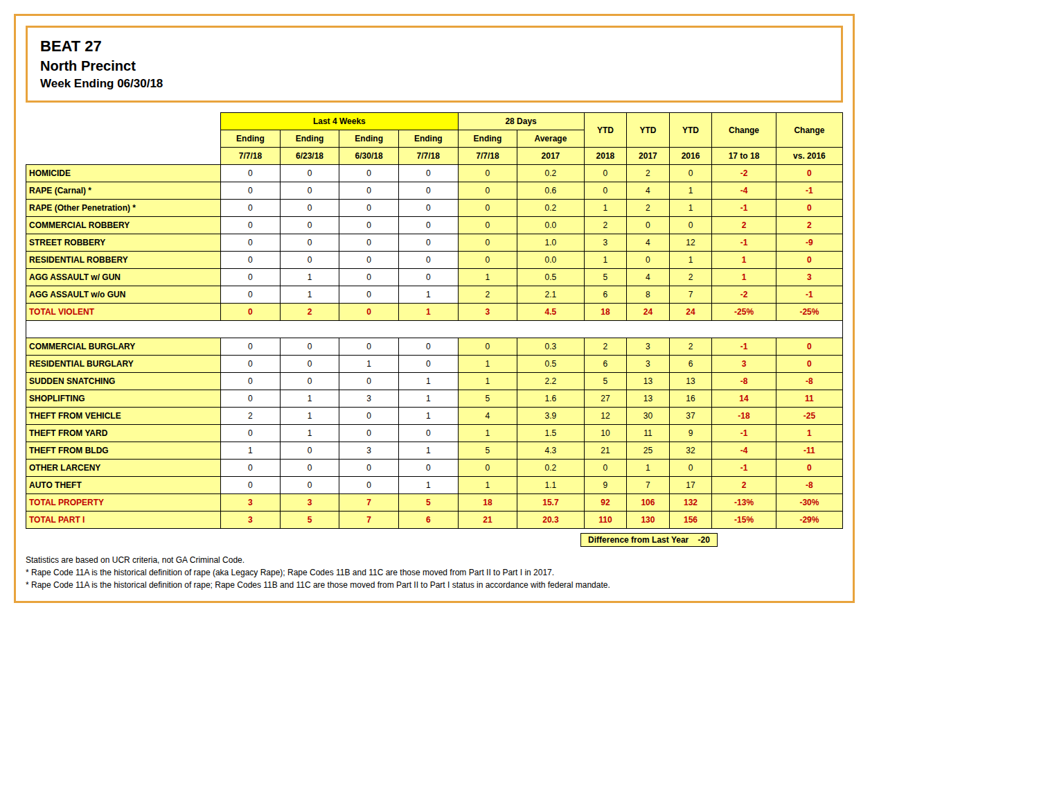BEAT 27
North Precinct
Week Ending 06/30/18
| | Last 4 Weeks | 28 Days | YTD | YTD | YTD | Change | Change |
| --- | --- | --- | --- | --- | --- | --- | --- |
| Ending | Ending | Ending | Ending | Ending | Average |
| 7/7/18 | 6/23/18 | 6/30/18 | 7/7/18 | 7/7/18 | 2017 | 2018 | 2017 | 2016 | 17 to 18 | vs. 2016 |
| HOMICIDE | 0 | 0 | 0 | 0 | 0 | 0.2 | 0 | 2 | 0 | -2 | 0 |
| RAPE (Carnal) * | 0 | 0 | 0 | 0 | 0 | 0.6 | 0 | 4 | 1 | -4 | -1 |
| RAPE (Other Penetration) * | 0 | 0 | 0 | 0 | 0 | 0.2 | 1 | 2 | 1 | -1 | 0 |
| COMMERCIAL ROBBERY | 0 | 0 | 0 | 0 | 0 | 0.0 | 2 | 0 | 0 | 2 | 2 |
| STREET ROBBERY | 0 | 0 | 0 | 0 | 0 | 1.0 | 3 | 4 | 12 | -1 | -9 |
| RESIDENTIAL ROBBERY | 0 | 0 | 0 | 0 | 0 | 0.0 | 1 | 0 | 1 | 1 | 0 |
| AGG ASSAULT w/ GUN | 0 | 1 | 0 | 0 | 1 | 0.5 | 5 | 4 | 2 | 1 | 3 |
| AGG ASSAULT w/o GUN | 0 | 1 | 0 | 1 | 2 | 2.1 | 6 | 8 | 7 | -2 | -1 |
| TOTAL VIOLENT | 0 | 2 | 0 | 1 | 3 | 4.5 | 18 | 24 | 24 | -25% | -25% |
| COMMERCIAL BURGLARY | 0 | 0 | 0 | 0 | 0 | 0.3 | 2 | 3 | 2 | -1 | 0 |
| RESIDENTIAL BURGLARY | 0 | 0 | 1 | 0 | 1 | 0.5 | 6 | 3 | 6 | 3 | 0 |
| SUDDEN SNATCHING | 0 | 0 | 0 | 1 | 1 | 2.2 | 5 | 13 | 13 | -8 | -8 |
| SHOPLIFTING | 0 | 1 | 3 | 1 | 5 | 1.6 | 27 | 13 | 16 | 14 | 11 |
| THEFT FROM VEHICLE | 2 | 1 | 0 | 1 | 4 | 3.9 | 12 | 30 | 37 | -18 | -25 |
| THEFT FROM YARD | 0 | 1 | 0 | 0 | 1 | 1.5 | 10 | 11 | 9 | -1 | 1 |
| THEFT FROM BLDG | 1 | 0 | 3 | 1 | 5 | 4.3 | 21 | 25 | 32 | -4 | -11 |
| OTHER LARCENY | 0 | 0 | 0 | 0 | 0 | 0.2 | 0 | 1 | 0 | -1 | 0 |
| AUTO THEFT | 0 | 0 | 0 | 1 | 1 | 1.1 | 9 | 7 | 17 | 2 | -8 |
| TOTAL PROPERTY | 3 | 3 | 7 | 5 | 18 | 15.7 | 92 | 106 | 132 | -13% | -30% |
| TOTAL PART I | 3 | 5 | 7 | 6 | 21 | 20.3 | 110 | 130 | 156 | -15% | -29% |
Difference from Last Year -20
Statistics are based on UCR criteria, not GA Criminal Code.
* Rape Code 11A is the historical definition of rape (aka Legacy Rape); Rape Codes 11B and 11C are those moved from Part II to Part I in 2017.
* Rape Code 11A is the historical definition of rape; Rape Codes 11B and 11C are those moved from Part II to Part I status in accordance with federal mandate.